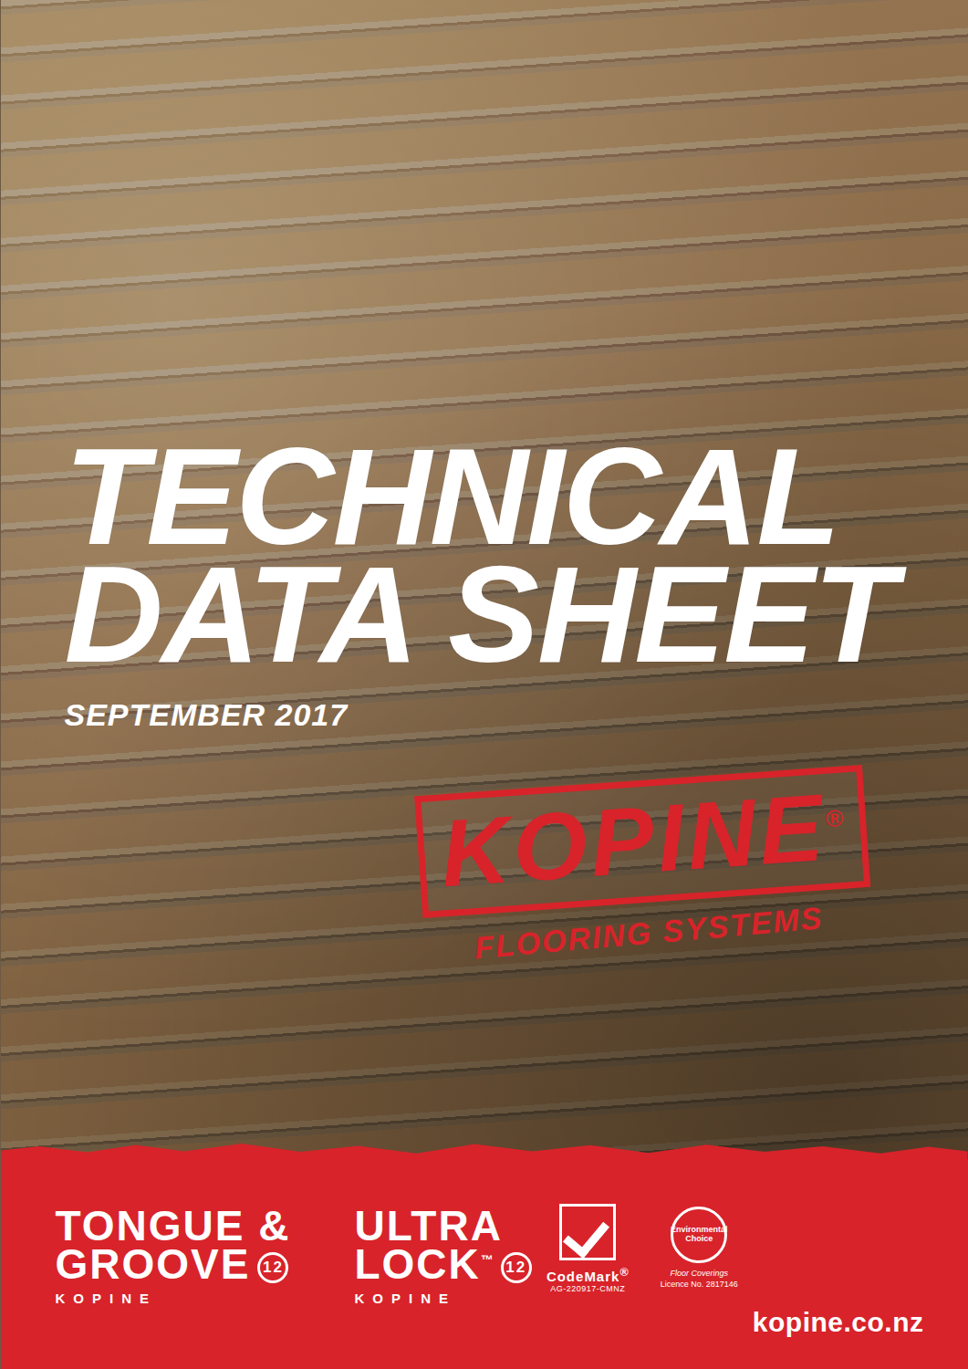Technical Data Sheet
September 2017
Kopine®
Flooring Systems
Tongue & Groove12 Kopine
Ultra Lock™12 Kopine
CodeMark® AG-220917-CMNZ
Environmental
Choice
Floor Coverings
Licence No. 2817146
kopine.co.nz